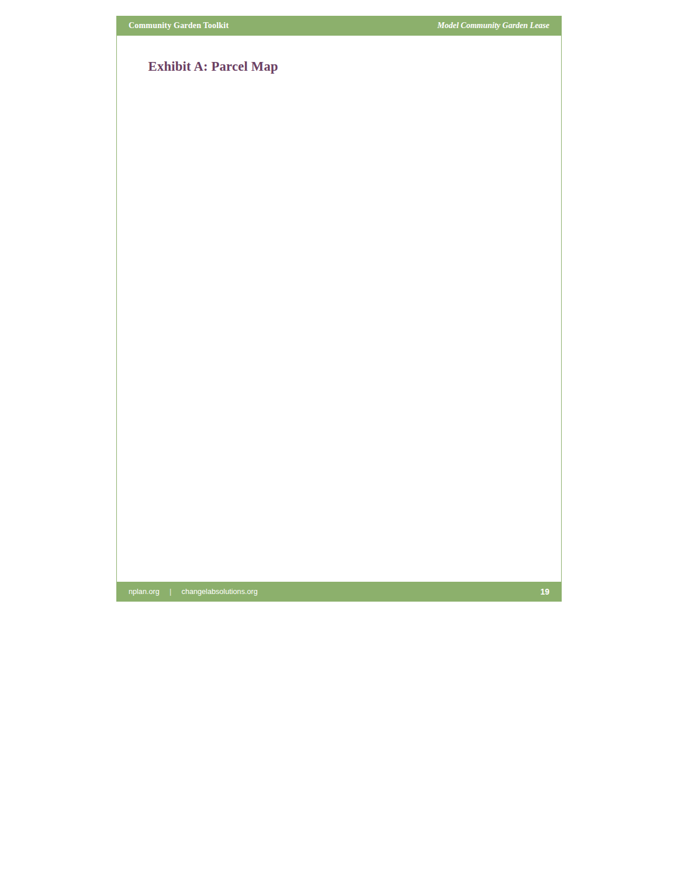Community Garden Toolkit Model Community Garden Lease
Exhibit A: Parcel Map
nplan.org | changelabsolutions.org
19